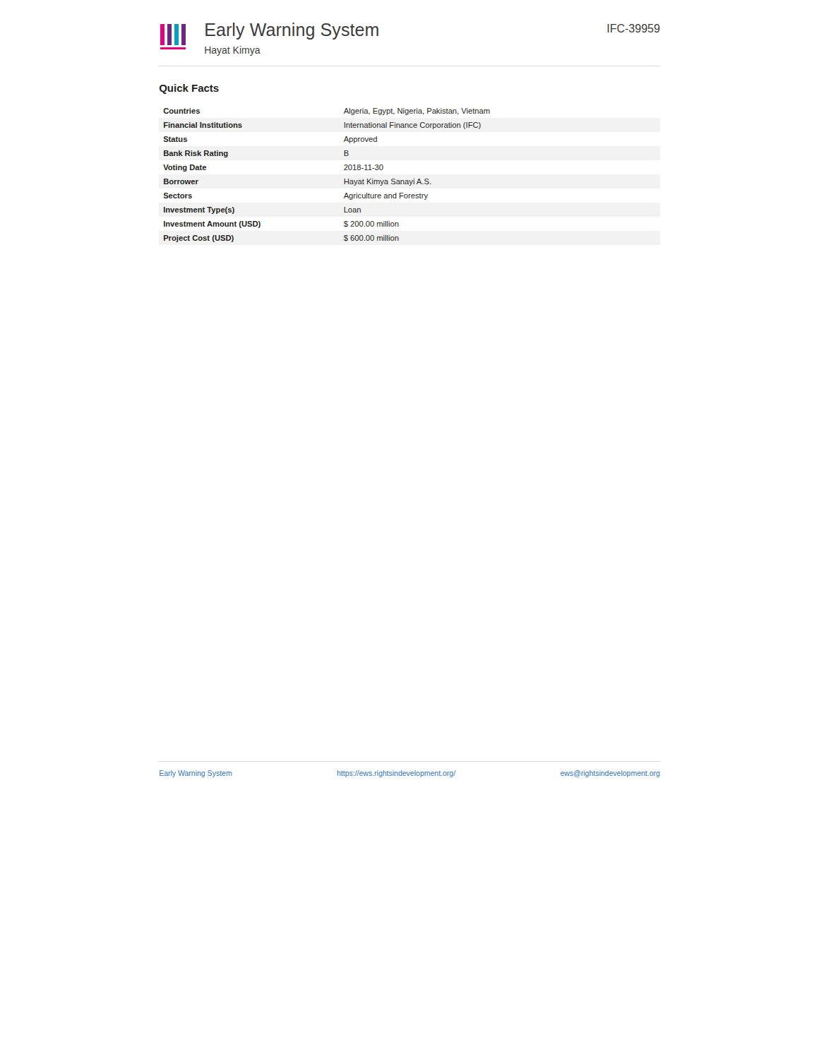Early Warning System
Hayat Kimya
IFC-39959
Quick Facts
| Countries | Algeria, Egypt, Nigeria, Pakistan, Vietnam |
| Financial Institutions | International Finance Corporation (IFC) |
| Status | Approved |
| Bank Risk Rating | B |
| Voting Date | 2018-11-30 |
| Borrower | Hayat Kimya Sanayi A.S. |
| Sectors | Agriculture and Forestry |
| Investment Type(s) | Loan |
| Investment Amount (USD) | $ 200.00 million |
| Project Cost (USD) | $ 600.00 million |
Early Warning System https://ews.rightsindevelopment.org/ ews@rightsindevelopment.org